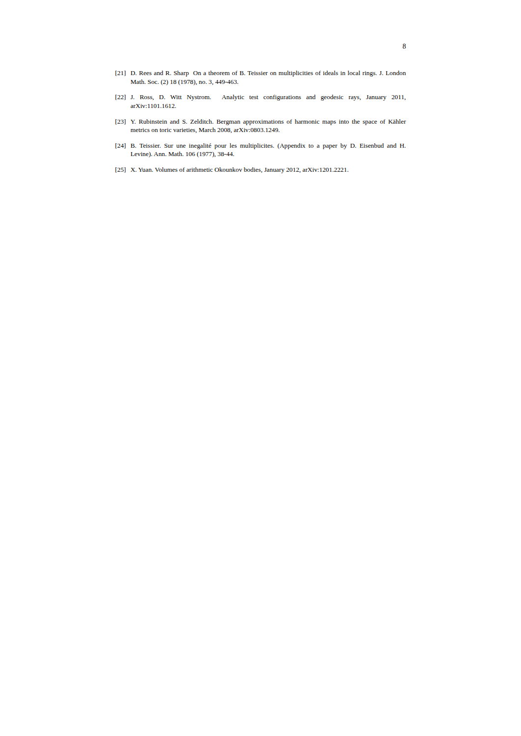8
[21] D. Rees and R. Sharp On a theorem of B. Teissier on multiplicities of ideals in local rings. J. London Math. Soc. (2) 18 (1978), no. 3, 449-463.
[22] J. Ross, D. Witt Nystrom. Analytic test configurations and geodesic rays, January 2011, arXiv:1101.1612.
[23] Y. Rubinstein and S. Zelditch. Bergman approximations of harmonic maps into the space of Kähler metrics on toric varieties, March 2008, arXiv:0803.1249.
[24] B. Teissier. Sur une inegalité pour les multiplicites. (Appendix to a paper by D. Eisenbud and H. Levine). Ann. Math. 106 (1977), 38-44.
[25] X. Yuan. Volumes of arithmetic Okounkov bodies, January 2012, arXiv:1201.2221.